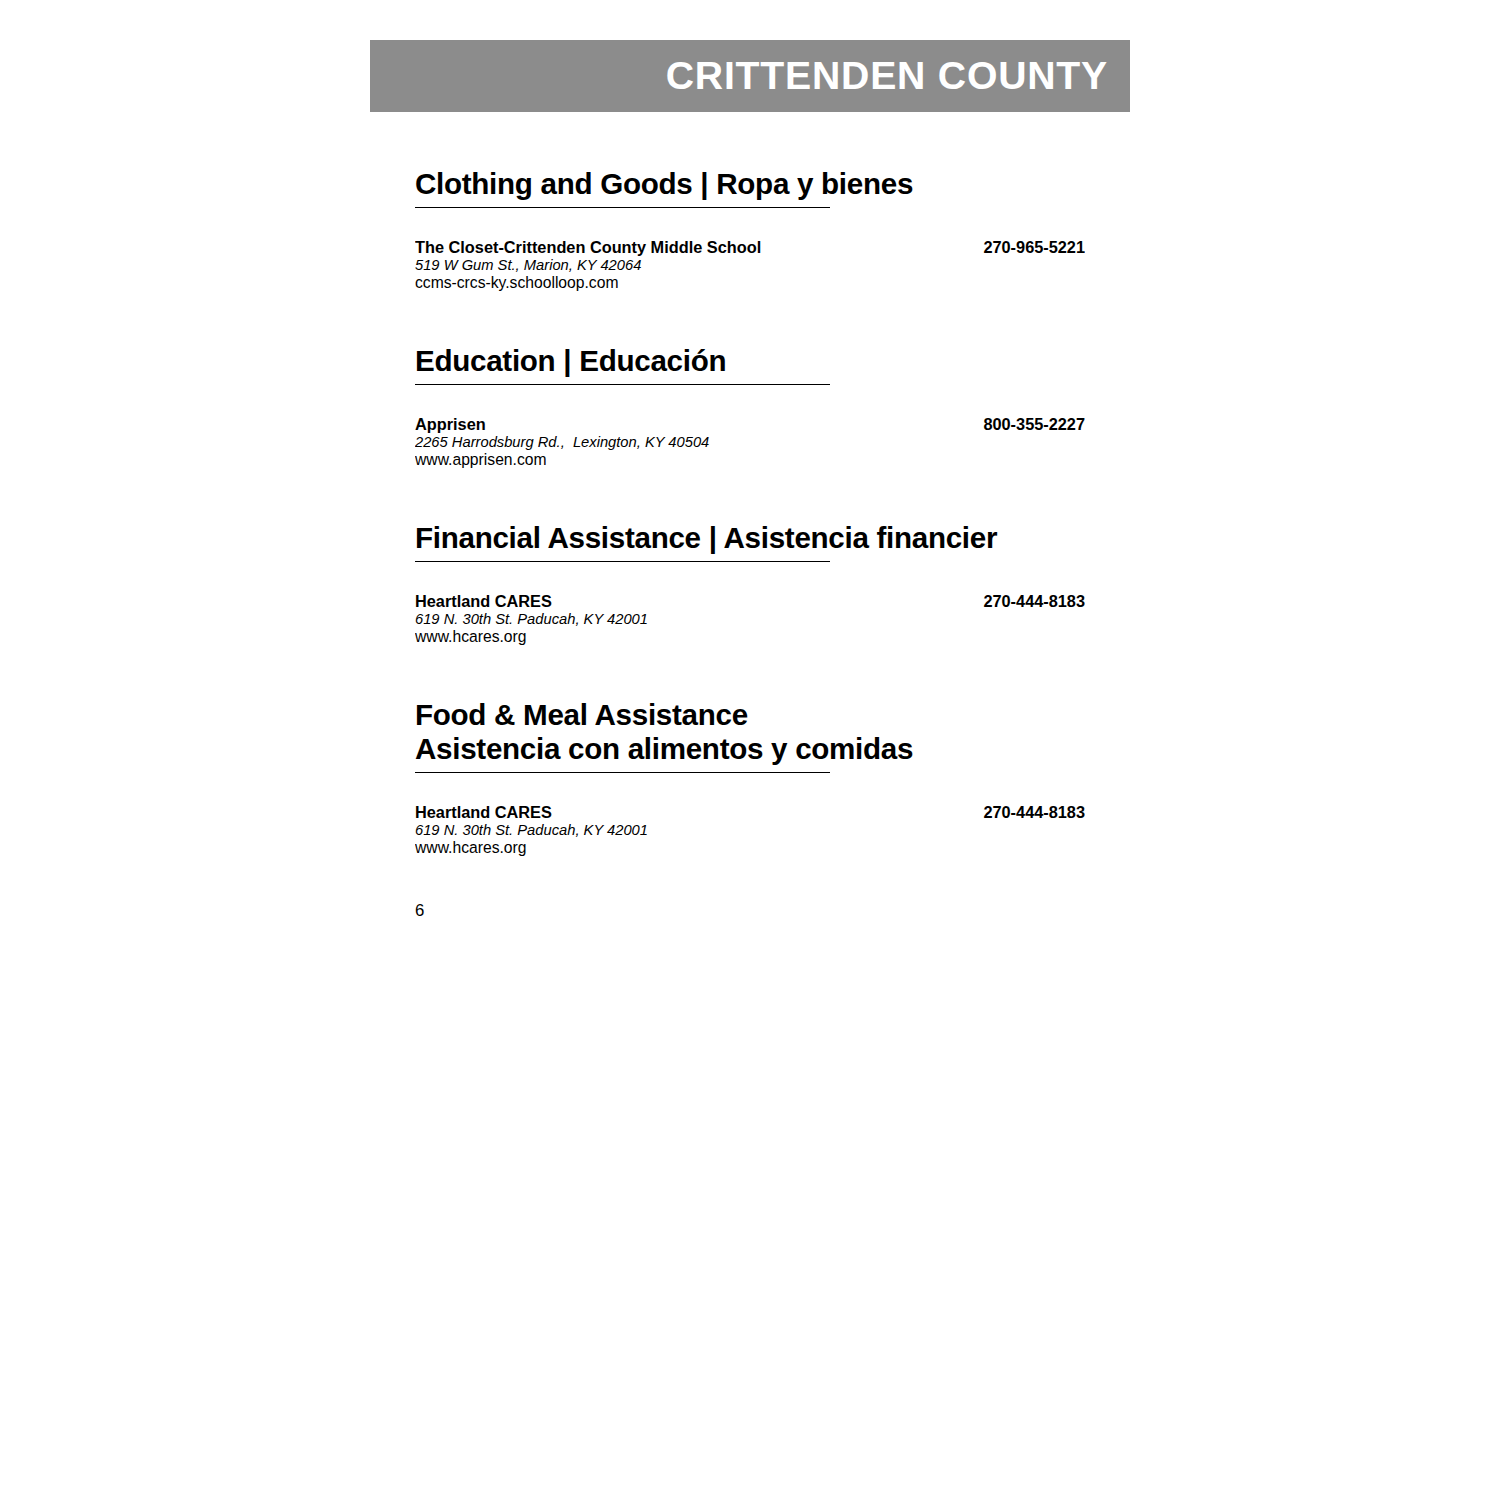CRITTENDEN COUNTY
Clothing and Goods | Ropa y bienes
The Closet-Crittenden County Middle School 270-965-5221
519 W Gum St., Marion, KY 42064
ccms-crcs-ky.schoolloop.com
Education | Educación
Apprisen 800-355-2227
2265 Harrodsburg Rd., Lexington, KY 40504
www.apprisen.com
Financial Assistance | Asistencia financier
Heartland CARES 270-444-8183
619 N. 30th St. Paducah, KY 42001
www.hcares.org
Food & Meal Assistance
Asistencia con alimentos y comidas
Heartland CARES 270-444-8183
619 N. 30th St. Paducah, KY 42001
www.hcares.org
6